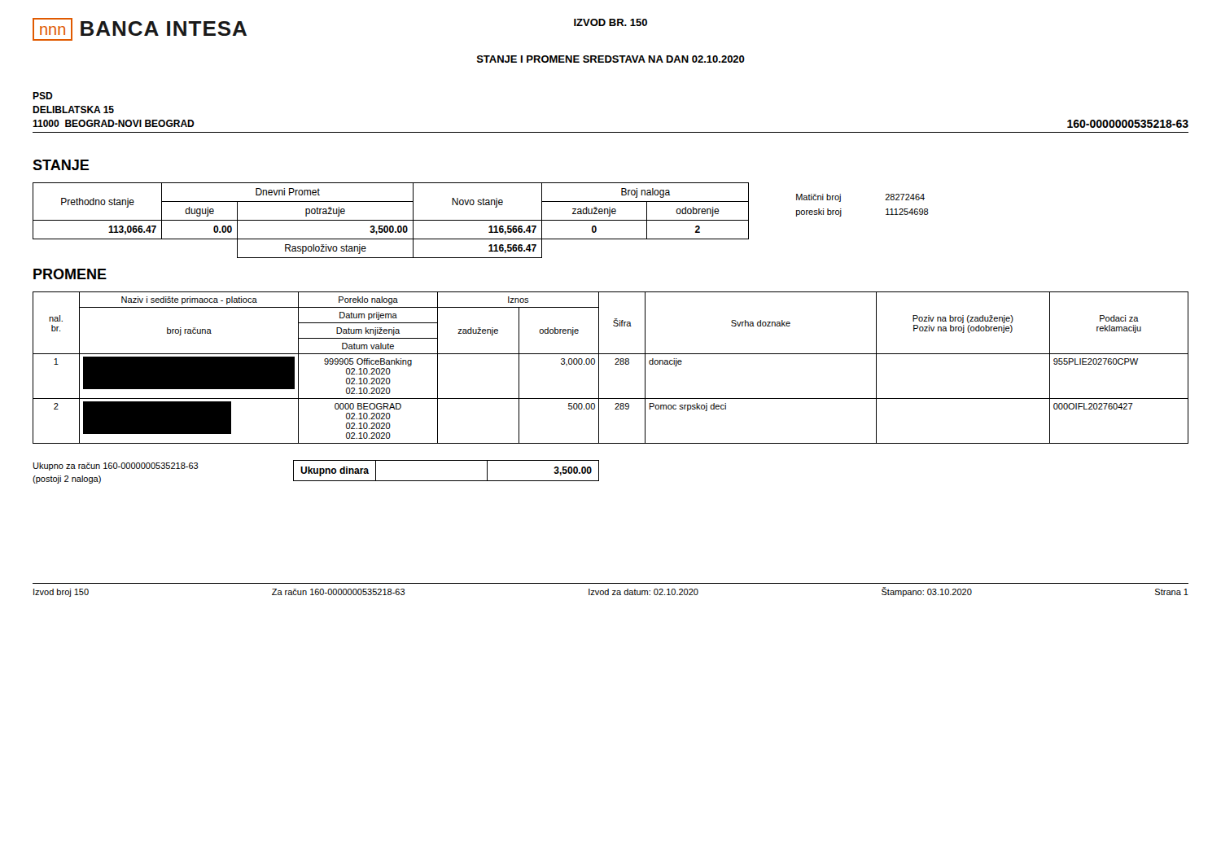nnn BANCA INTESA
IZVOD BR. 150
STANJE I PROMENE SREDSTAVA NA DAN 02.10.2020
PSD
DELIBLATSKA 15
11000 BEOGRAD-NOVI BEOGRAD
160-0000000535218-63
STANJE
| Prethodno stanje | Dnevni Promet | Novo stanje | Broj naloga |
| --- | --- | --- | --- |
| duguje | potražuje | zaduženje | odobrenje |
| 113,066.47 | 0.00 | 3,500.00 | 116,566.47 | 0 | 2 |
| | | Raspoloživo stanje | 116,566.47 | | |
Matični broj28272464
poreski broj111254698
PROMENE
| nal. br. | Naziv i sedište primaoca - platioca | Poreklo naloga | Iznos | Šifra | Svrha doznake | Poziv na broj (zaduženje) Poziv na broj (odobrenje) | Podaci za reklamaciju |
| --- | --- | --- | --- | --- | --- | --- | --- |
| broj računa | Datum prijema | zaduženje | odobrenje |
| Datum knjiženja |
| Datum valute |
| 1 | | 999905 OfficeBanking 02.10.2020 02.10.2020 02.10.2020 | | 3,000.00 | 288 | donacije | | 955PLIE202760CPW |
| 2 | | 0000 BEOGRAD 02.10.2020 02.10.2020 02.10.2020 | | 500.00 | 289 | Pomoc srpskoj deci | | 000OIFL202760427 |
Ukupno za račun 160-0000000535218-63
(postoji 2 naloga)
| Ukupno dinara | | 3,500.00 |
Izvod broj 150
Za račun 160-0000000535218-63
Izvod za datum: 02.10.2020
Štampano: 03.10.2020
Strana 1